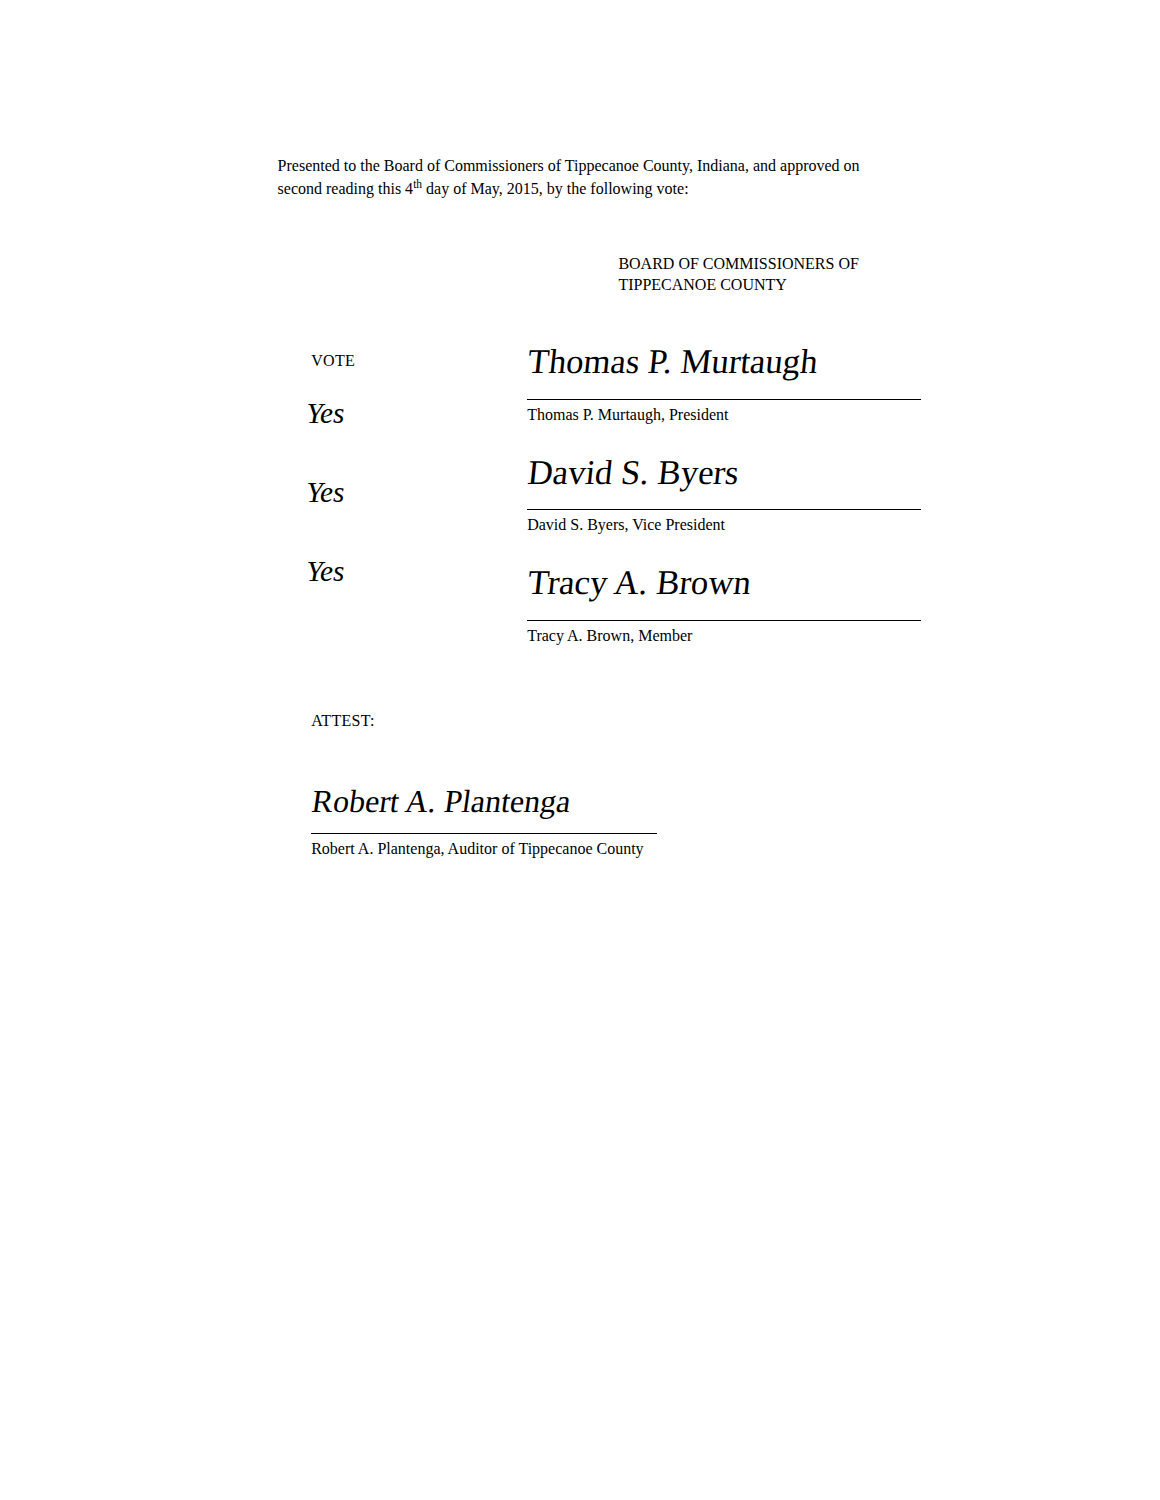Presented to the Board of Commissioners of Tippecanoe County, Indiana, and approved on second reading this 4th day of May, 2015, by the following vote:
BOARD OF COMMISSIONERS OF
TIPPECANOE COUNTY
VOTE
Yes
Yes
Yes
Thomas P. Murtaugh
Thomas P. Murtaugh, President
David S. Byers
David S. Byers, Vice President
Tracy A. Brown
Tracy A. Brown, Member
ATTEST:
Robert A. Plantenga
Robert A. Plantenga, Auditor of Tippecanoe County